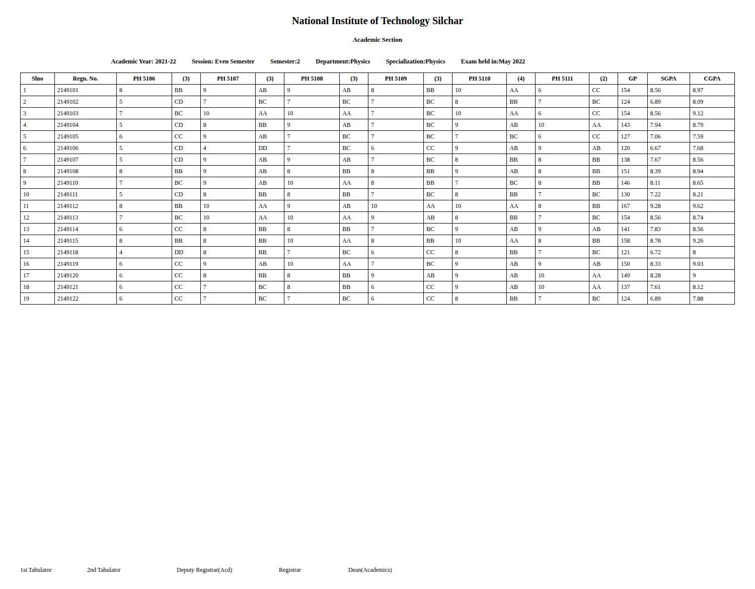National Institute of Technology Silchar
Academic Section
Academic Year: 2021-22 Session: Even Semester Semester:2 Department:Physics Specialization:Physics Exam held in:May 2022
| Slno | Regn. No. | PH 5106 | (3) | PH 5107 | (3) | PH 5108 | (3) | PH 5109 | (3) | PH 5110 | (4) | PH 5111 | (2) | GP | SGPA | CGPA |
| --- | --- | --- | --- | --- | --- | --- | --- | --- | --- | --- | --- | --- | --- | --- | --- | --- |
| 1 | 2149101 | 8 | BB | 9 | AB | 9 | AB | 8 | BB | 10 | AA | 6 | CC | 154 | 8.56 | 8.97 |
| 2 | 2149102 | 5 | CD | 7 | BC | 7 | BC | 7 | BC | 8 | BB | 7 | BC | 124 | 6.89 | 8.09 |
| 3 | 2149103 | 7 | BC | 10 | AA | 10 | AA | 7 | BC | 10 | AA | 6 | CC | 154 | 8.56 | 9.12 |
| 4 | 2149104 | 5 | CD | 8 | BB | 9 | AB | 7 | BC | 9 | AB | 10 | AA | 143 | 7.94 | 8.79 |
| 5 | 2149105 | 6 | CC | 9 | AB | 7 | BC | 7 | BC | 7 | BC | 6 | CC | 127 | 7.06 | 7.59 |
| 6 | 2149106 | 5 | CD | 4 | DD | 7 | BC | 6 | CC | 9 | AB | 9 | AB | 120 | 6.67 | 7.68 |
| 7 | 2149107 | 5 | CD | 9 | AB | 9 | AB | 7 | BC | 8 | BB | 8 | BB | 138 | 7.67 | 8.56 |
| 8 | 2149108 | 8 | BB | 9 | AB | 8 | BB | 8 | BB | 9 | AB | 8 | BB | 151 | 8.39 | 8.94 |
| 9 | 2149110 | 7 | BC | 9 | AB | 10 | AA | 8 | BB | 7 | BC | 8 | BB | 146 | 8.11 | 8.65 |
| 10 | 2149111 | 5 | CD | 8 | BB | 8 | BB | 7 | BC | 8 | BB | 7 | BC | 130 | 7.22 | 8.21 |
| 11 | 2149112 | 8 | BB | 10 | AA | 9 | AB | 10 | AA | 10 | AA | 8 | BB | 167 | 9.28 | 9.62 |
| 12 | 2149113 | 7 | BC | 10 | AA | 10 | AA | 9 | AB | 8 | BB | 7 | BC | 154 | 8.56 | 8.74 |
| 13 | 2149114 | 6 | CC | 8 | BB | 8 | BB | 7 | BC | 9 | AB | 9 | AB | 141 | 7.83 | 8.56 |
| 14 | 2149115 | 8 | BB | 8 | BB | 10 | AA | 8 | BB | 10 | AA | 8 | BB | 158 | 8.78 | 9.26 |
| 15 | 2149118 | 4 | DD | 8 | BB | 7 | BC | 6 | CC | 8 | BB | 7 | BC | 121 | 6.72 | 8 |
| 16 | 2149119 | 6 | CC | 9 | AB | 10 | AA | 7 | BC | 9 | AB | 9 | AB | 150 | 8.33 | 9.03 |
| 17 | 2149120 | 6 | CC | 8 | BB | 8 | BB | 9 | AB | 9 | AB | 10 | AA | 149 | 8.28 | 9 |
| 18 | 2149121 | 6 | CC | 7 | BC | 8 | BB | 6 | CC | 9 | AB | 10 | AA | 137 | 7.61 | 8.12 |
| 19 | 2149122 | 6 | CC | 7 | BC | 7 | BC | 6 | CC | 8 | BB | 7 | BC | 124 | 6.89 | 7.88 |
1st Tabulator 2nd Tabulator Deputy Registrar(Acd) Registrar Dean(Academics)